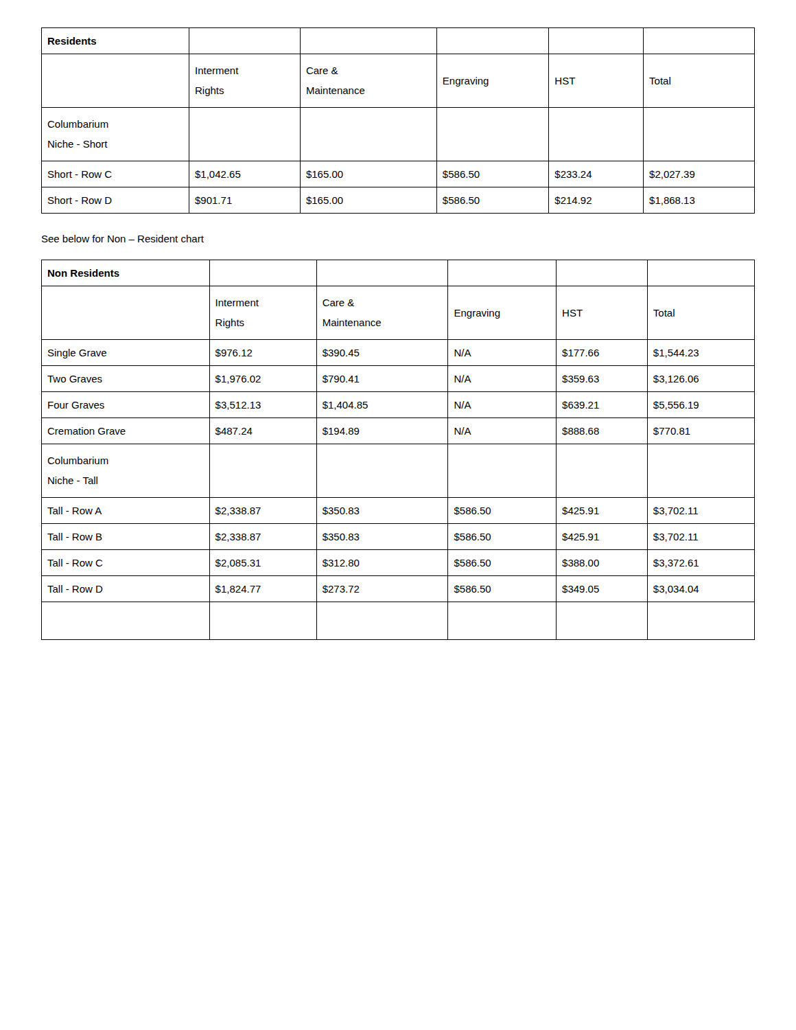| Residents | | | | | |
| | Interment Rights | Care & Maintenance | Engraving | HST | Total |
| Columbarium Niche - Short | | | | | |
| Short - Row C | $1,042.65 | $165.00 | $586.50 | $233.24 | $2,027.39 |
| Short - Row D | $901.71 | $165.00 | $586.50 | $214.92 | $1,868.13 |
See below for Non – Resident chart
| Non Residents | | | | | |
| | Interment Rights | Care & Maintenance | Engraving | HST | Total |
| Single Grave | $976.12 | $390.45 | N/A | $177.66 | $1,544.23 |
| Two Graves | $1,976.02 | $790.41 | N/A | $359.63 | $3,126.06 |
| Four Graves | $3,512.13 | $1,404.85 | N/A | $639.21 | $5,556.19 |
| Cremation Grave | $487.24 | $194.89 | N/A | $888.68 | $770.81 |
| Columbarium Niche - Tall | | | | | |
| Tall - Row A | $2,338.87 | $350.83 | $586.50 | $425.91 | $3,702.11 |
| Tall - Row B | $2,338.87 | $350.83 | $586.50 | $425.91 | $3,702.11 |
| Tall - Row C | $2,085.31 | $312.80 | $586.50 | $388.00 | $3,372.61 |
| Tall - Row D | $1,824.77 | $273.72 | $586.50 | $349.05 | $3,034.04 |